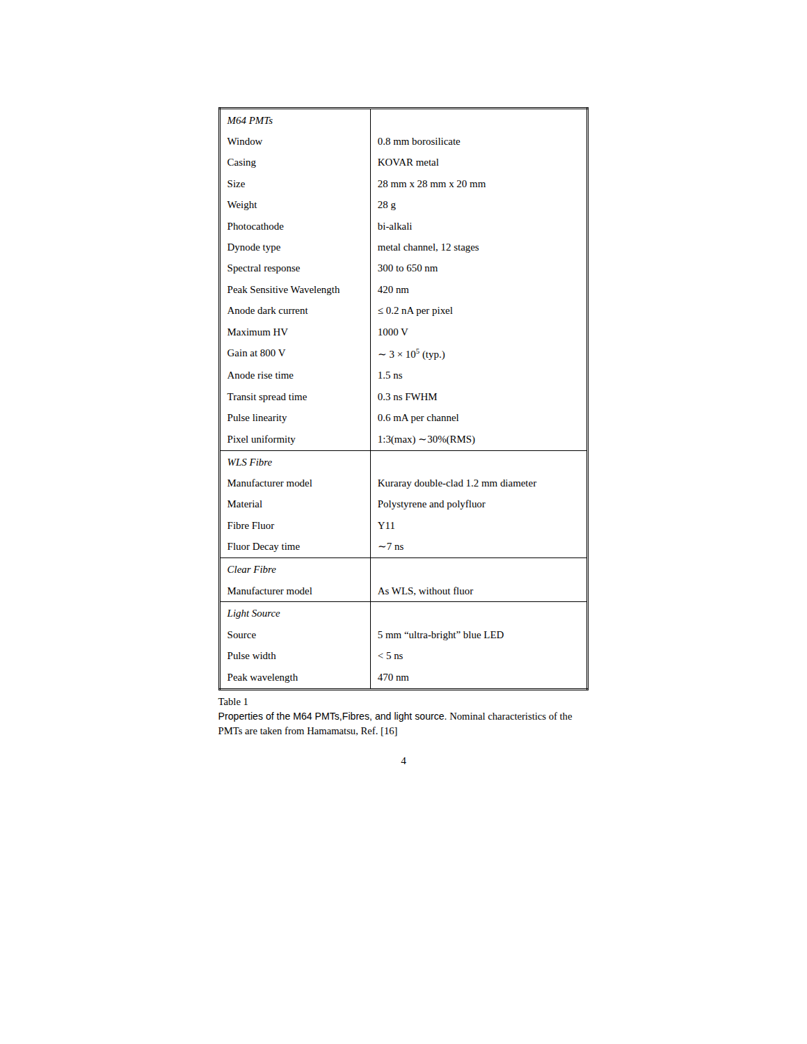| M64 PMTs | |
| Window | 0.8 mm borosilicate |
| Casing | KOVAR metal |
| Size | 28 mm x 28 mm x 20 mm |
| Weight | 28 g |
| Photocathode | bi-alkali |
| Dynode type | metal channel, 12 stages |
| Spectral response | 300 to 650 nm |
| Peak Sensitive Wavelength | 420 nm |
| Anode dark current | ≤ 0.2 nA per pixel |
| Maximum HV | 1000 V |
| Gain at 800 V | ∼ 3 × 10 5 (typ.) |
| Anode rise time | 1.5 ns |
| Transit spread time | 0.3 ns FWHM |
| Pulse linearity | 0.6 mA per channel |
| Pixel uniformity | 1:3(max) ∼30%(RMS) |
| WLS Fibre | |
| Manufacturer model | Kuraray double-clad 1.2 mm diameter |
| Material | Polystyrene and polyfluor |
| Fibre Fluor | Y11 |
| Fluor Decay time | ∼7 ns |
| Clear Fibre | |
| Manufacturer model | As WLS, without fluor |
| Light Source | |
| Source | 5 mm “ultra-bright” blue LED |
| Pulse width | < 5 ns |
| Peak wavelength | 470 nm |
Table 1 Properties of the M64 PMTs,Fibres, and light source. Nominal characteristics of the PMTs are taken from Hamamatsu, Ref. [16]
4